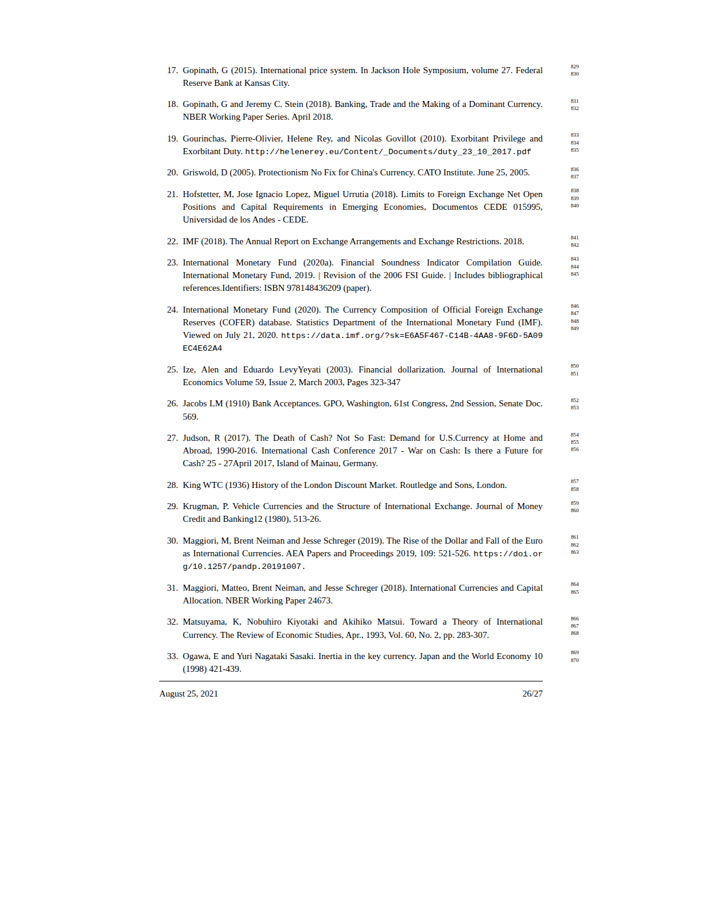Gopinath, G (2015). International price system. In Jackson Hole Symposium, volume 27. Federal Reserve Bank at Kansas City. 829 830
Gopinath, G and Jeremy C. Stein (2018). Banking, Trade and the Making of a Dominant Currency. NBER Working Paper Series. April 2018. 831 832
Gourinchas, Pierre-Olivier, Helene Rey, and Nicolas Govillot (2010). Exorbitant Privilege and Exorbitant Duty. http://helenerey.eu/Content/_Documents/duty_23_10_2017.pdf 833 834 835
Griswold, D (2005). Protectionism No Fix for China's Currency. CATO Institute. June 25, 2005. 836 837
Hofstetter, M, Jose Ignacio Lopez, Miguel Urrutia (2018). Limits to Foreign Exchange Net Open Positions and Capital Requirements in Emerging Economies, Documentos CEDE 015995, Universidad de los Andes - CEDE. 838 839 840
IMF (2018). The Annual Report on Exchange Arrangements and Exchange Restrictions. 2018. 841 842
International Monetary Fund (2020a). Financial Soundness Indicator Compilation Guide. International Monetary Fund, 2019. | Revision of the 2006 FSI Guide. | Includes bibliographical references.Identifiers: ISBN 978148436209 (paper). 843 844 845
International Monetary Fund (2020). The Currency Composition of Official Foreign Exchange Reserves (COFER) database. Statistics Department of the International Monetary Fund (IMF). Viewed on July 21, 2020. https://data.imf.org/?sk=E6A5F467-C14B-4AA8-9F6D-5A09EC4E62A4 846 847 848 849
Ize, Alen and Eduardo LevyYeyati (2003). Financial dollarization. Journal of International Economics Volume 59, Issue 2, March 2003, Pages 323-347 850 851
Jacobs LM (1910) Bank Acceptances. GPO, Washington, 61st Congress, 2nd Session, Senate Doc. 569. 852 853
Judson, R (2017). The Death of Cash? Not So Fast: Demand for U.S.Currency at Home and Abroad, 1990-2016. International Cash Conference 2017 - War on Cash: Is there a Future for Cash? 25 - 27April 2017, Island of Mainau, Germany. 854 855 856
King WTC (1936) History of the London Discount Market. Routledge and Sons, London. 857 858
Krugman, P. Vehicle Currencies and the Structure of International Exchange. Journal of Money Credit and Banking12 (1980), 513-26. 859 860
Maggiori, M, Brent Neiman and Jesse Schreger (2019). The Rise of the Dollar and Fall of the Euro as International Currencies. AEA Papers and Proceedings 2019, 109: 521-526. https://doi.org/10.1257/pandp.20191007. 861 862 863
Maggiori, Matteo, Brent Neiman, and Jesse Schreger (2018). International Currencies and Capital Allocation. NBER Working Paper 24673. 864 865
Matsuyama, K, Nobuhiro Kiyotaki and Akihiko Matsui. Toward a Theory of International Currency. The Review of Economic Studies, Apr., 1993, Vol. 60, No. 2, pp. 283-307. 866 867 868
Ogawa, E and Yuri Nagataki Sasaki. Inertia in the key currency. Japan and the World Economy 10 (1998) 421-439. 869 870
August 25, 2021 26/27